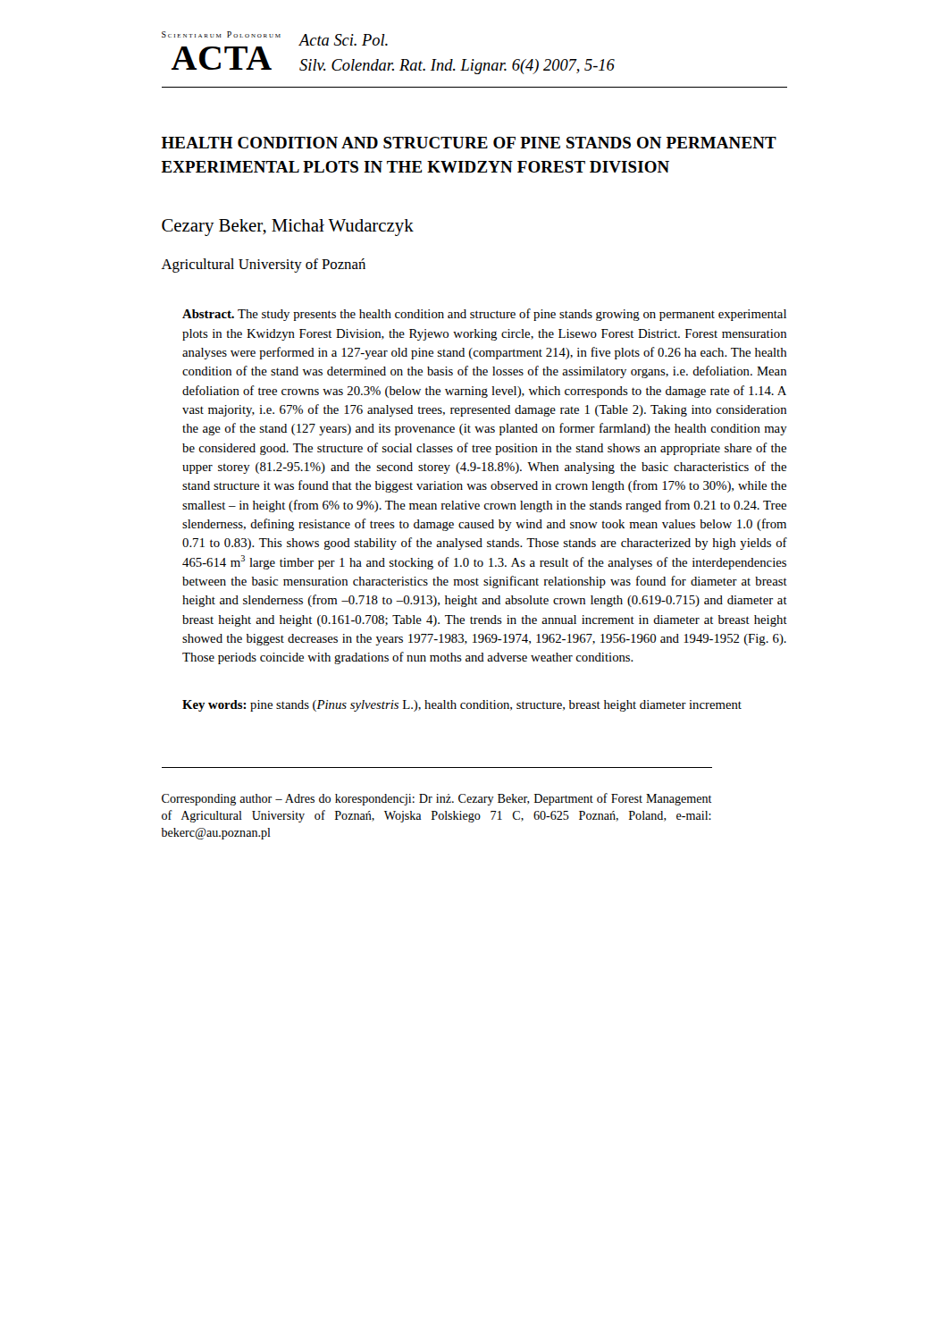Scientiarum Polonorum ACTA
Acta Sci. Pol.
Silv. Colendar. Rat. Ind. Lignar. 6(4) 2007, 5-16
Health condition and structure of pine stands on permanent experimental plots in the Kwidzyn Forest Division
Cezary Beker, Michał Wudarczyk
Agricultural University of Poznań
Abstract. The study presents the health condition and structure of pine stands growing on permanent experimental plots in the Kwidzyn Forest Division, the Ryjewo working circle, the Lisewo Forest District. Forest mensuration analyses were performed in a 127-year old pine stand (compartment 214), in five plots of 0.26 ha each. The health condition of the stand was determined on the basis of the losses of the assimilatory organs, i.e. defoliation. Mean defoliation of tree crowns was 20.3% (below the warning level), which corresponds to the damage rate of 1.14. A vast majority, i.e. 67% of the 176 analysed trees, represented damage rate 1 (Table 2). Taking into consideration the age of the stand (127 years) and its provenance (it was planted on former farmland) the health condition may be considered good. The structure of social classes of tree position in the stand shows an appropriate share of the upper storey (81.2-95.1%) and the second storey (4.9-18.8%). When analysing the basic characteristics of the stand structure it was found that the biggest variation was observed in crown length (from 17% to 30%), while the smallest – in height (from 6% to 9%). The mean relative crown length in the stands ranged from 0.21 to 0.24. Tree slenderness, defining resistance of trees to damage caused by wind and snow took mean values below 1.0 (from 0.71 to 0.83). This shows good stability of the analysed stands. Those stands are characterized by high yields of 465-614 m3 large timber per 1 ha and stocking of 1.0 to 1.3. As a result of the analyses of the interdependencies between the basic mensuration characteristics the most significant relationship was found for diameter at breast height and slenderness (from –0.718 to –0.913), height and absolute crown length (0.619-0.715) and diameter at breast height and height (0.161-0.708; Table 4). The trends in the annual increment in diameter at breast height showed the biggest decreases in the years 1977-1983, 1969-1974, 1962-1967, 1956-1960 and 1949-1952 (Fig. 6). Those periods coincide with gradations of nun moths and adverse weather conditions.
Key words: pine stands (Pinus sylvestris L.), health condition, structure, breast height diameter increment
Corresponding author – Adres do korespondencji: Dr inż. Cezary Beker, Department of Forest Management of Agricultural University of Poznań, Wojska Polskiego 71 C, 60-625 Poznań, Poland, e-mail: bekerc@au.poznan.pl